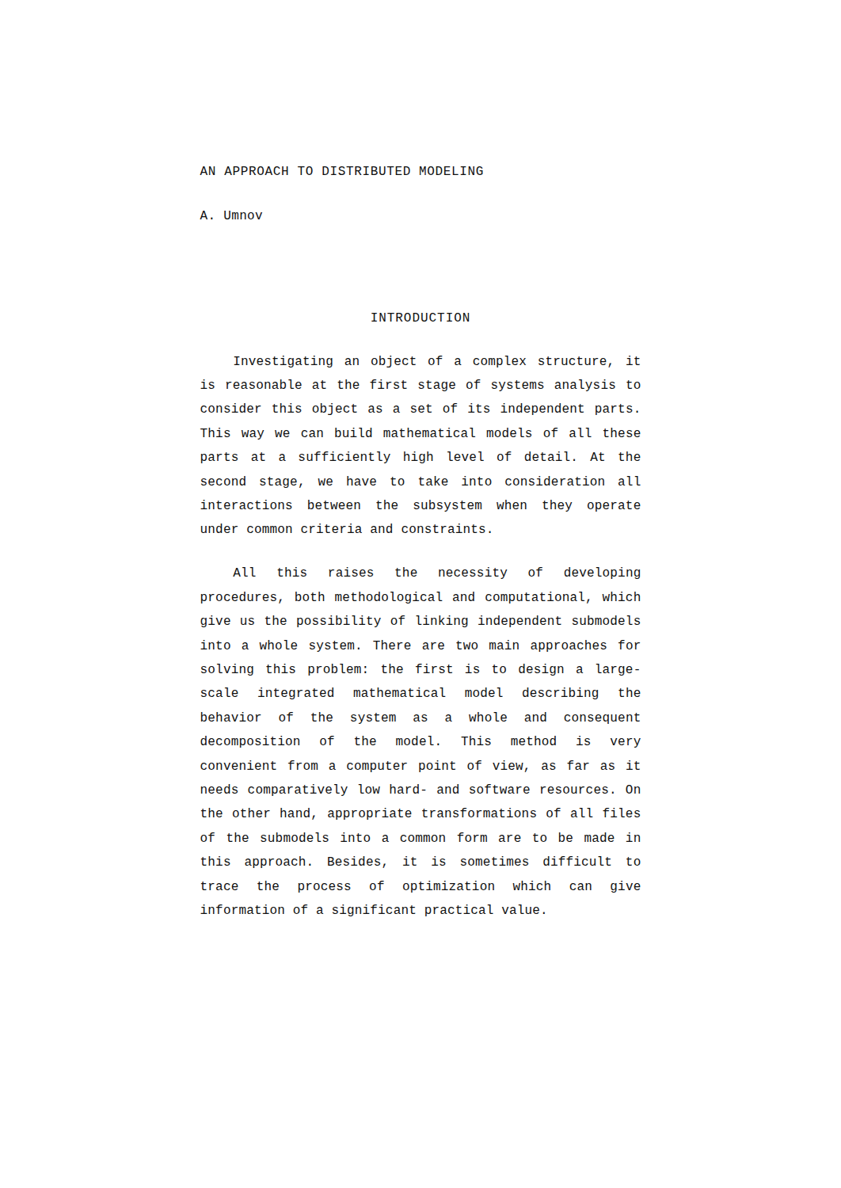An Approach to Distributed Modeling
A. Umnov
Introduction
Investigating an object of a complex structure, it is reasonable at the first stage of systems analysis to consider this object as a set of its independent parts. This way we can build mathematical models of all these parts at a sufficiently high level of detail. At the second stage, we have to take into consideration all interactions between the subsystem when they operate under common criteria and constraints.
All this raises the necessity of developing procedures, both methodological and computational, which give us the possibility of linking independent submodels into a whole system. There are two main approaches for solving this problem: the first is to design a large-scale integrated mathematical model describing the behavior of the system as a whole and consequent decomposition of the model. This method is very convenient from a computer point of view, as far as it needs comparatively low hard- and software resources. On the other hand, appropriate transformations of all files of the submodels into a common form are to be made in this approach. Besides, it is sometimes difficult to trace the process of optimization which can give information of a significant practical value.